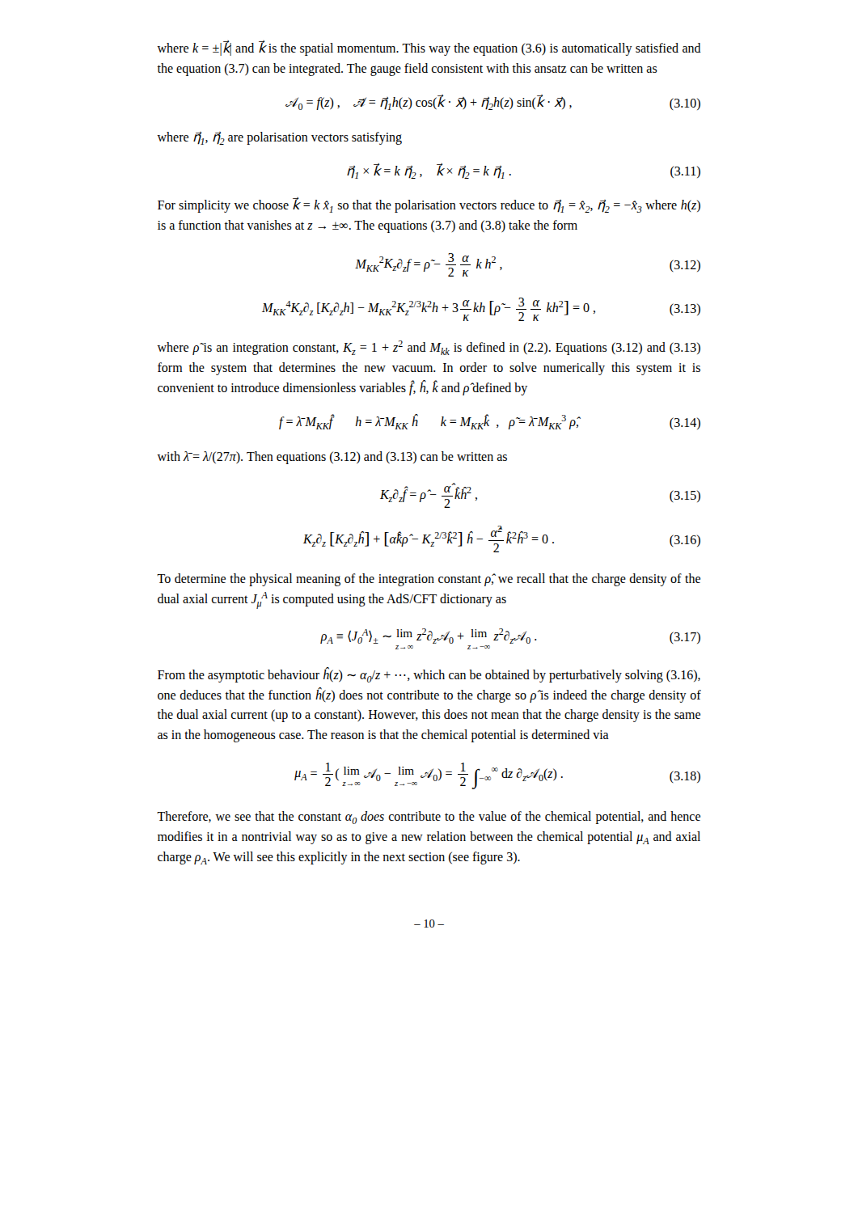where k = ±|k⃗| and k⃗ is the spatial momentum. This way the equation (3.6) is automatically satisfied and the equation (3.7) can be integrated. The gauge field consistent with this ansatz can be written as
𝒜0 = f(z) , 𝒜⃗ = η⃗1 h(z) cos(k⃗ · x⃗) + η⃗2 h(z) sin(k⃗ · x⃗) , (3.10)
where η⃗1, η⃗2 are polarisation vectors satisfying
η⃗1 × k⃗ = k η⃗2 , k⃗ × η⃗2 = k η⃗1 . (3.11)
For simplicity we choose k⃗ = k x̂1 so that the polarisation vectors reduce to η⃗1 = x̂2, η⃗2 = −x̂3 where h(z) is a function that vanishes at z → ±∞. The equations (3.7) and (3.8) take the form
MKK2Kz∂zf = ρ̃ − 32 ακ k h2 , (3.12)
MKK4Kz∂z [Kz∂zh] − MKK2Kz2/3k2h + 3ακ kh [ρ̃ − 32 ακ kh2] = 0 , (3.13)
where ρ̃ is an integration constant, Kz = 1 + z2 and Mkk is defined in (2.2). Equations (3.12) and (3.13) form the system that determines the new vacuum. In order to solve numerically this system it is convenient to introduce dimensionless variables f̂, ĥ, k̂ and ρ̂ defined by
f = λ̄ MKKf̂ h = λ̄ MKK ĥ k = MKKk̂ , ρ̃ = λ̄ MKK3 ρ̂, (3.14)
with λ̄ = λ/(27π). Then equations (3.12) and (3.13) can be written as
Kz∂zf̂ = ρ̂ − α̂2 k̂ĥ2 , (3.15)
Kz∂z [Kz∂zĥ] + [α̂k̂ρ̂ − Kz2/3k̂2] ĥ − α̂22 k̂2ĥ3 = 0 . (3.16)
To determine the physical meaning of the integration constant ρ̂, we recall that the charge density of the dual axial current JμA is computed using the AdS/CFT dictionary as
ρA ≡ ⟨J0A⟩± ∼ limz→∞ z2∂z𝒜0 + limz→−∞ z2∂z𝒜0 . (3.17)
From the asymptotic behaviour ĥ(z) ∼ α0/z + ⋯, which can be obtained by perturbatively solving (3.16), one deduces that the function ĥ(z) does not contribute to the charge so ρ̂ is indeed the charge density of the dual axial current (up to a constant). However, this does not mean that the charge density is the same as in the homogeneous case. The reason is that the chemical potential is determined via
μA = 12( limz→∞ 𝒜0 − limz→−∞ 𝒜0) = 12 ∫−∞∞ dz ∂z𝒜0(z) . (3.18)
Therefore, we see that the constant α0 does contribute to the value of the chemical potential, and hence modifies it in a nontrivial way so as to give a new relation between the chemical potential μA and axial charge ρA. We will see this explicitly in the next section (see figure 3).
– 10 –